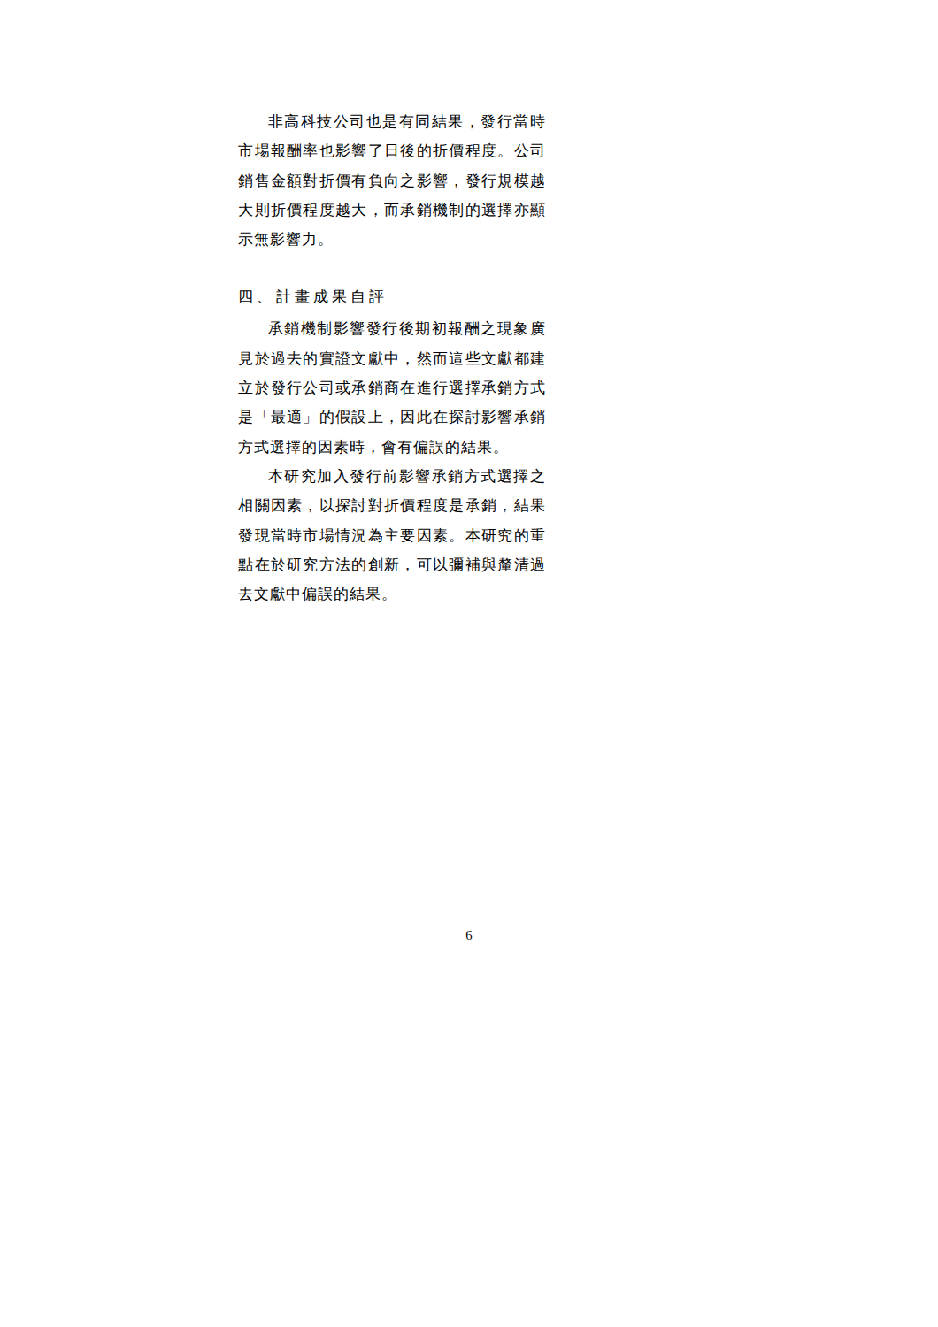非高科技公司也是有同結果，發行當時市場報酬率也影響了日後的折價程度。公司銷售金額對折價有負向之影響，發行規模越大則折價程度越大，而承銷機制的選擇亦顯示無影響力。
四、計畫成果自評
承銷機制影響發行後期初報酬之現象廣見於過去的實證文獻中，然而這些文獻都建立於發行公司或承銷商在進行選擇承銷方式是「最適」的假設上，因此在探討影響承銷方式選擇的因素時，會有偏誤的結果。
本研究加入發行前影響承銷方式選擇之相關因素，以探討對折價程度是承銷，結果發現當時市場情況為主要因素。本研究的重點在於研究方法的創新，可以彌補與釐清過去文獻中偏誤的結果。
6